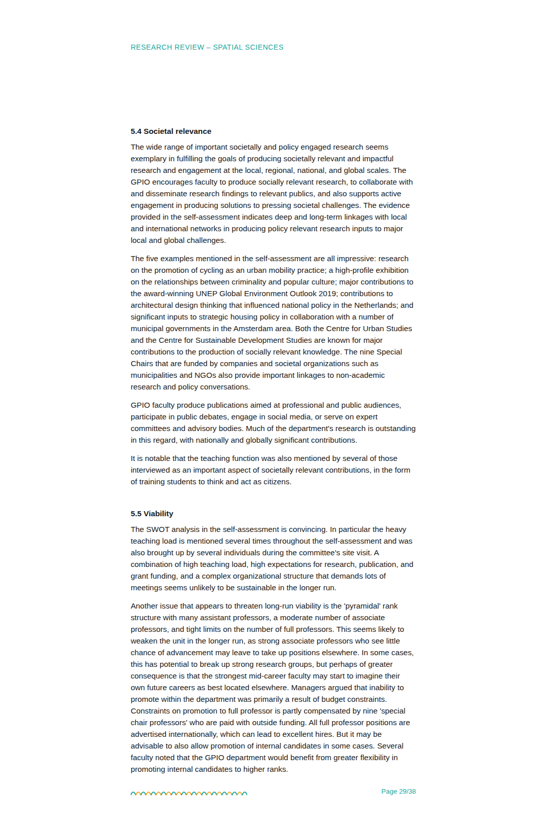Research Review – Spatial Sciences
5.4 Societal relevance
The wide range of important societally and policy engaged research seems exemplary in fulfilling the goals of producing societally relevant and impactful research and engagement at the local, regional, national, and global scales. The GPIO encourages faculty to produce socially relevant research, to collaborate with and disseminate research findings to relevant publics, and also supports active engagement in producing solutions to pressing societal challenges. The evidence provided in the self-assessment indicates deep and long-term linkages with local and international networks in producing policy relevant research inputs to major local and global challenges.
The five examples mentioned in the self-assessment are all impressive: research on the promotion of cycling as an urban mobility practice; a high-profile exhibition on the relationships between criminality and popular culture; major contributions to the award-winning UNEP Global Environment Outlook 2019; contributions to architectural design thinking that influenced national policy in the Netherlands; and significant inputs to strategic housing policy in collaboration with a number of municipal governments in the Amsterdam area. Both the Centre for Urban Studies and the Centre for Sustainable Development Studies are known for major contributions to the production of socially relevant knowledge. The nine Special Chairs that are funded by companies and societal organizations such as municipalities and NGOs also provide important linkages to non-academic research and policy conversations.
GPIO faculty produce publications aimed at professional and public audiences, participate in public debates, engage in social media, or serve on expert committees and advisory bodies. Much of the department's research is outstanding in this regard, with nationally and globally significant contributions.
It is notable that the teaching function was also mentioned by several of those interviewed as an important aspect of societally relevant contributions, in the form of training students to think and act as citizens.
5.5 Viability
The SWOT analysis in the self-assessment is convincing. In particular the heavy teaching load is mentioned several times throughout the self-assessment and was also brought up by several individuals during the committee's site visit. A combination of high teaching load, high expectations for research, publication, and grant funding, and a complex organizational structure that demands lots of meetings seems unlikely to be sustainable in the longer run.
Another issue that appears to threaten long-run viability is the 'pyramidal' rank structure with many assistant professors, a moderate number of associate professors, and tight limits on the number of full professors. This seems likely to weaken the unit in the longer run, as strong associate professors who see little chance of advancement may leave to take up positions elsewhere. In some cases, this has potential to break up strong research groups, but perhaps of greater consequence is that the strongest mid-career faculty may start to imagine their own future careers as best located elsewhere. Managers argued that inability to promote within the department was primarily a result of budget constraints. Constraints on promotion to full professor is partly compensated by nine 'special chair professors' who are paid with outside funding. All full professor positions are advertised internationally, which can lead to excellent hires. But it may be advisable to also allow promotion of internal candidates in some cases. Several faculty noted that the GPIO department would benefit from greater flexibility in promoting internal candidates to higher ranks.
Page 29/38